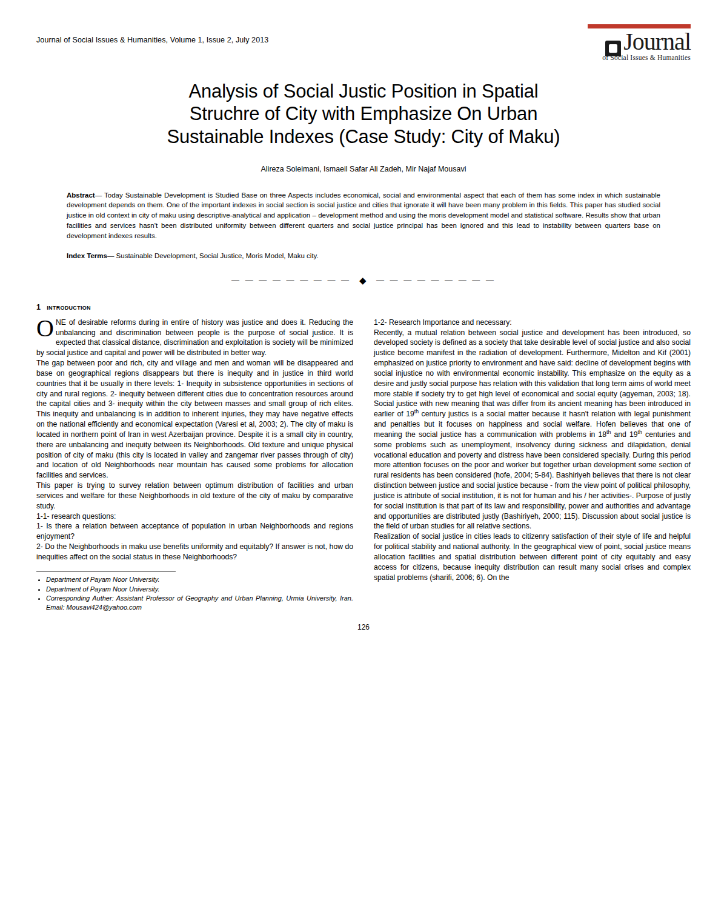Journal of Social Issues & Humanities, Volume 1, Issue 2, July 2013
Journal
of Social Issues & Humanities
Analysis of Social Justic Position in Spatial
Struchre of City with Emphasize On Urban
Sustainable Indexes (Case Study: City of Maku)
Alireza Soleimani, Ismaeil Safar Ali Zadeh, Mir Najaf Mousavi
Abstract— Today Sustainable Development is Studied Base on three Aspects includes economical, social and environmental aspect that each of them has some index in which sustainable development depends on them. One of the important indexes in social section is social justice and cities that ignorate it will have been many problem in this fields. This paper has studied social justice in old context in city of maku using descriptive-analytical and application – development method and using the moris development model and statistical software. Results show that urban facilities and services hasn't been distributed uniformity between different quarters and social justice principal has been ignored and this lead to instability between quarters base on development indexes results.
Index Terms— Sustainable Development, Social Justice, Moris Model, Maku city.
— — — — — — — — —◆— — — — — — — — —
1 INTRODUCTION
ONE of desirable reforms during in entire of history was justice and does it. Reducing the unbalancing and discrimination between people is the purpose of social justice. It is expected that classical distance, discrimination and exploitation is society will be minimized by social justice and capital and power will be distributed in better way.
The gap between poor and rich, city and village and men and woman will be disappeared and base on geographical regions disappears but there is inequity and in justice in third world countries that it be usually in there levels: 1- Inequity in subsistence opportunities in sections of city and rural regions. 2- inequity between different cities due to concentration resources around the capital cities and 3- inequity within the city between masses and small group of rich elites. This inequity and unbalancing is in addition to inherent injuries, they may have negative effects on the national efficiently and economical expectation (Varesi et al, 2003; 2). The city of maku is located in northern point of Iran in west Azerbaijan province. Despite it is a small city in country, there are unbalancing and inequity between its Neighborhoods. Old texture and unique physical position of city of maku (this city is located in valley and zangemar river passes through of city) and location of old Neighborhoods near mountain has caused some problems for allocation facilities and services.
This paper is trying to survey relation between optimum distribution of facilities and urban services and welfare for these Neighborhoods in old texture of the city of maku by comparative study.
1-1- research questions:
1- Is there a relation between acceptance of population in urban Neighborhoods and regions enjoyment?
2- Do the Neighborhoods in maku use benefits uniformity and equitably? If answer is not, how do inequities affect on the social status in these Neighborhoods?
Department of Payam Noor University.
Department of Payam Noor University.
Corresponding Auther: Assistant Professor of Geography and Urban Planning, Urmia University, Iran. Email: Mousavi424@yahoo.com
1-2- Research Importance and necessary:
Recently, a mutual relation between social justice and development has been introduced, so developed society is defined as a society that take desirable level of social justice and also social justice become manifest in the radiation of development. Furthermore, Midelton and Kif (2001) emphasized on justice priority to environment and have said: decline of development begins with social injustice no with environmental economic instability. This emphasize on the equity as a desire and justly social purpose has relation with this validation that long term aims of world meet more stable if society try to get high level of economical and social equity (agyeman, 2003; 18). Social justice with new meaning that was differ from its ancient meaning has been introduced in earlier of 19th century justics is a social matter because it hasn't relation with legal punishment and penalties but it focuses on happiness and social welfare. Hofen believes that one of meaning the social justice has a communication with problems in 18th and 19th centuries and some problems such as unemployment, insolvency during sickness and dilapidation, denial vocational education and poverty and distress have been considered specially. During this period more attention focuses on the poor and worker but together urban development some section of rural residents has been considered (hofe, 2004; 5-84). Bashiriyeh believes that there is not clear distinction between justice and social justice because - from the view point of political philosophy, justice is attribute of social institution, it is not for human and his / her activities-. Purpose of justly for social institution is that part of its law and responsibility, power and authorities and advantage and opportunities are distributed justly (Bashiriyeh, 2000; 115). Discussion about social justice is the field of urban studies for all relative sections.
Realization of social justice in cities leads to citizenry satisfaction of their style of life and helpful for political stability and national authority. In the geographical view of point, social justice means allocation facilities and spatial distribution between different point of city equitably and easy access for citizens, because inequity distribution can result many social crises and complex spatial problems (sharifi, 2006; 6). On the
126